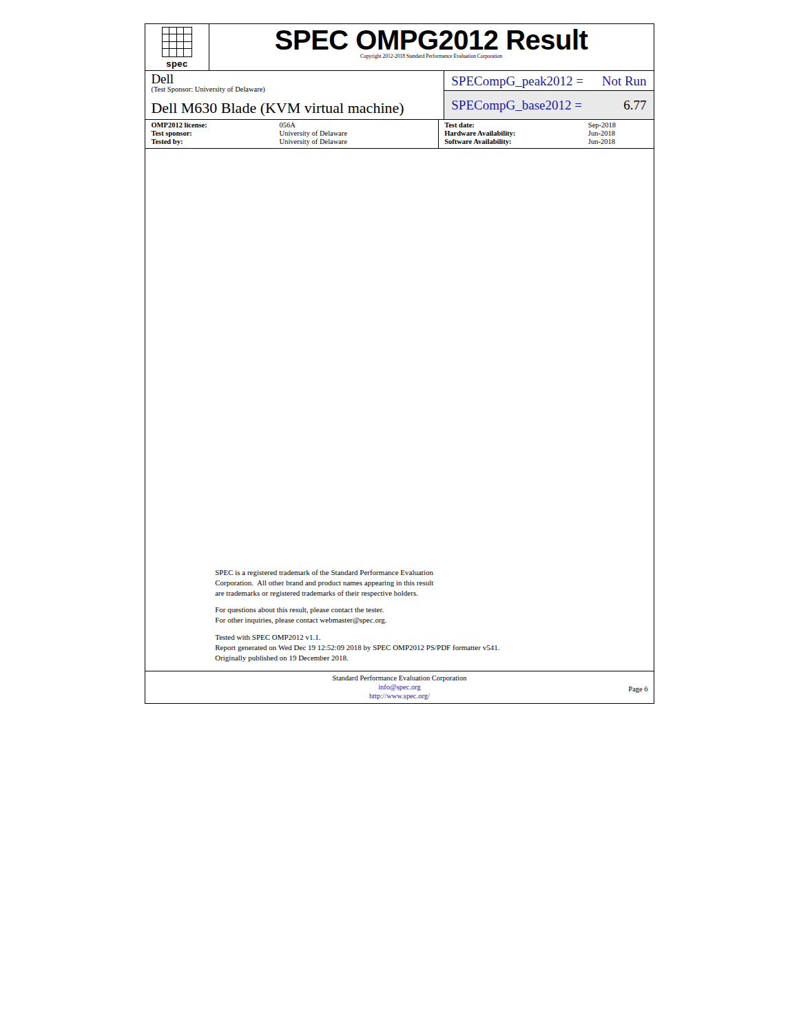spec
SPEC OMPG2012 Result
Copyright 2012-2018 Standard Performance Evaluation Corporation
Dell
(Test Sponsor: University of Delaware)
Dell M630 Blade (KVM virtual machine)
SPECompG_peak2012 = Not Run
SPECompG_base2012 = 6.77
| OMP2012 license: | 056A |
| Test sponsor: | University of Delaware |
| Tested by: | University of Delaware |
| Test date: | Sep-2018 |
| Hardware Availability: | Jun-2018 |
| Software Availability: | Jun-2018 |
SPEC is a registered trademark of the Standard Performance Evaluation
Corporation. All other brand and product names appearing in this result
are trademarks or registered trademarks of their respective holders.
For questions about this result, please contact the tester.
For other inquiries, please contact webmaster@spec.org.
Tested with SPEC OMP2012 v1.1.
Report generated on Wed Dec 19 12:52:09 2018 by SPEC OMP2012 PS/PDF formatter v541.
Originally published on 19 December 2018.
Standard Performance Evaluation Corporation
info@spec.org
http://www.spec.org/
Page 6